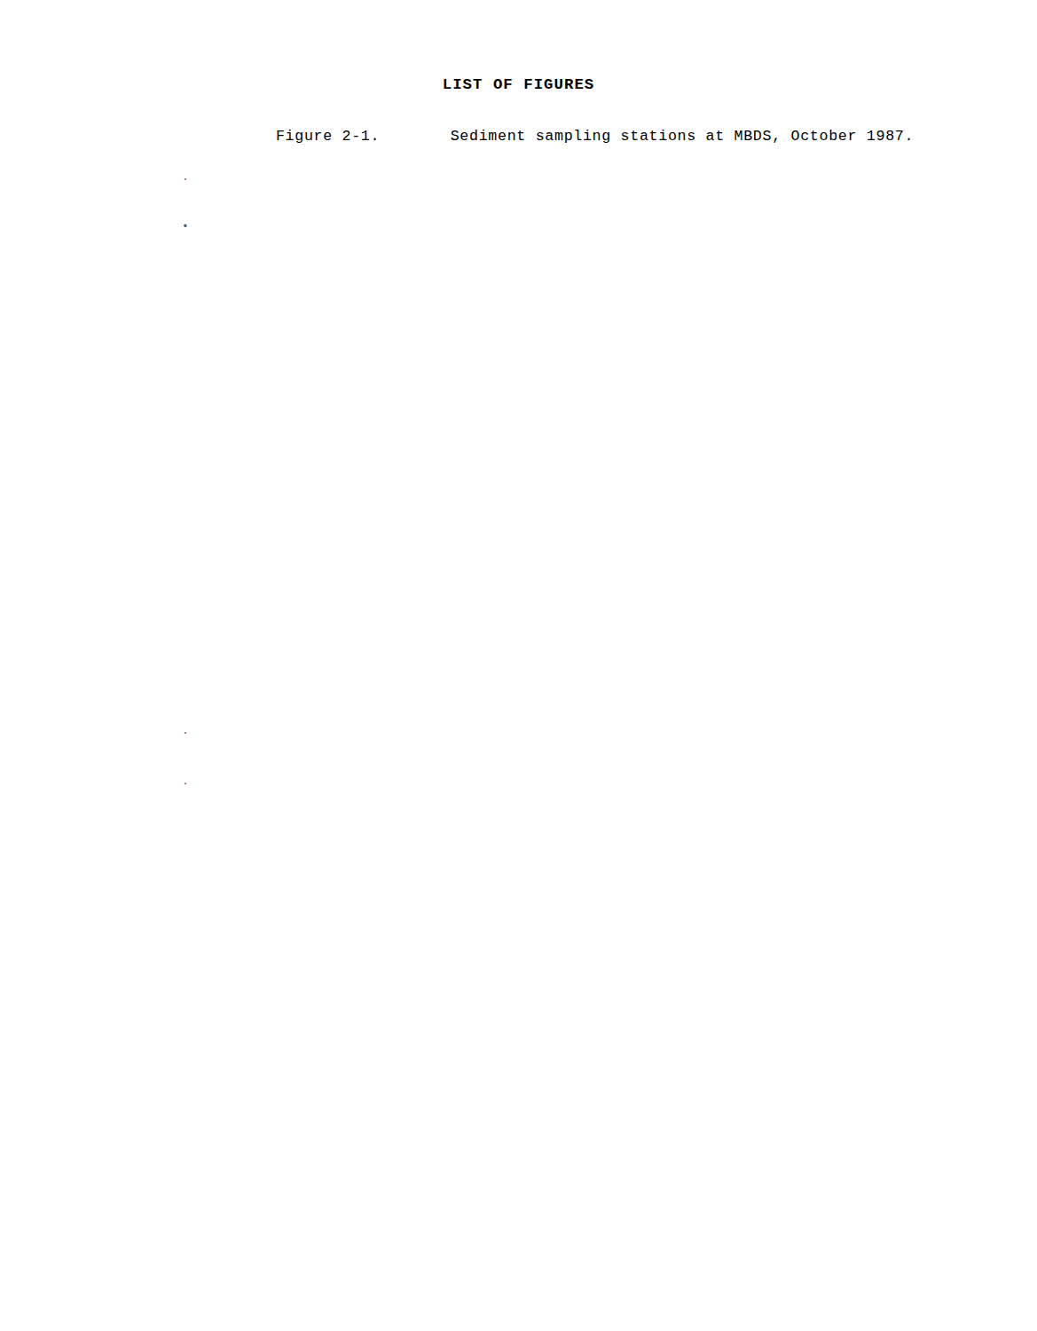LIST OF FIGURES
Figure 2-1. Sediment sampling stations at MBDS, October 1987.
· • · ·